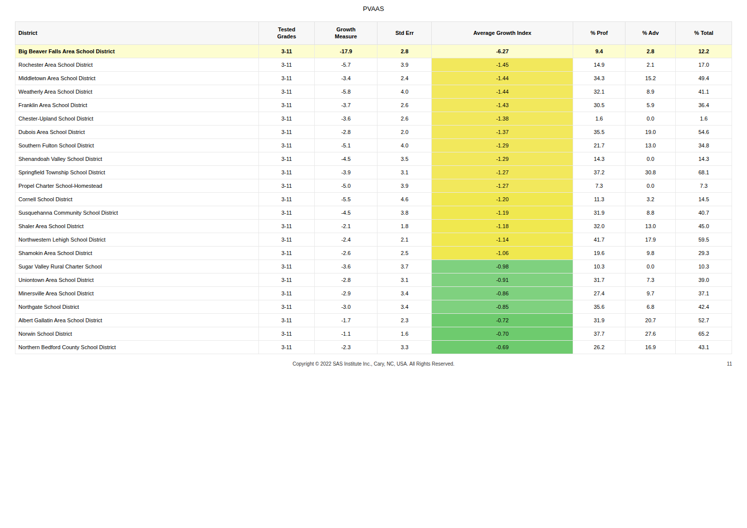PVAAS
| District | Tested Grades | Growth Measure | Std Err | Average Growth Index | % Prof | % Adv | % Total |
| --- | --- | --- | --- | --- | --- | --- | --- |
| Big Beaver Falls Area School District | 3-11 | -17.9 | 2.8 | -6.27 | 9.4 | 2.8 | 12.2 |
| Rochester Area School District | 3-11 | -5.7 | 3.9 | -1.45 | 14.9 | 2.1 | 17.0 |
| Middletown Area School District | 3-11 | -3.4 | 2.4 | -1.44 | 34.3 | 15.2 | 49.4 |
| Weatherly Area School District | 3-11 | -5.8 | 4.0 | -1.44 | 32.1 | 8.9 | 41.1 |
| Franklin Area School District | 3-11 | -3.7 | 2.6 | -1.43 | 30.5 | 5.9 | 36.4 |
| Chester-Upland School District | 3-11 | -3.6 | 2.6 | -1.38 | 1.6 | 0.0 | 1.6 |
| Dubois Area School District | 3-11 | -2.8 | 2.0 | -1.37 | 35.5 | 19.0 | 54.6 |
| Southern Fulton School District | 3-11 | -5.1 | 4.0 | -1.29 | 21.7 | 13.0 | 34.8 |
| Shenandoah Valley School District | 3-11 | -4.5 | 3.5 | -1.29 | 14.3 | 0.0 | 14.3 |
| Springfield Township School District | 3-11 | -3.9 | 3.1 | -1.27 | 37.2 | 30.8 | 68.1 |
| Propel Charter School-Homestead | 3-11 | -5.0 | 3.9 | -1.27 | 7.3 | 0.0 | 7.3 |
| Cornell School District | 3-11 | -5.5 | 4.6 | -1.20 | 11.3 | 3.2 | 14.5 |
| Susquehanna Community School District | 3-11 | -4.5 | 3.8 | -1.19 | 31.9 | 8.8 | 40.7 |
| Shaler Area School District | 3-11 | -2.1 | 1.8 | -1.18 | 32.0 | 13.0 | 45.0 |
| Northwestern Lehigh School District | 3-11 | -2.4 | 2.1 | -1.14 | 41.7 | 17.9 | 59.5 |
| Shamokin Area School District | 3-11 | -2.6 | 2.5 | -1.06 | 19.6 | 9.8 | 29.3 |
| Sugar Valley Rural Charter School | 3-11 | -3.6 | 3.7 | -0.98 | 10.3 | 0.0 | 10.3 |
| Uniontown Area School District | 3-11 | -2.8 | 3.1 | -0.91 | 31.7 | 7.3 | 39.0 |
| Minersville Area School District | 3-11 | -2.9 | 3.4 | -0.86 | 27.4 | 9.7 | 37.1 |
| Northgate School District | 3-11 | -3.0 | 3.4 | -0.85 | 35.6 | 6.8 | 42.4 |
| Albert Gallatin Area School District | 3-11 | -1.7 | 2.3 | -0.72 | 31.9 | 20.7 | 52.7 |
| Norwin School District | 3-11 | -1.1 | 1.6 | -0.70 | 37.7 | 27.6 | 65.2 |
| Northern Bedford County School District | 3-11 | -2.3 | 3.3 | -0.69 | 26.2 | 16.9 | 43.1 |
Copyright © 2022 SAS Institute Inc., Cary, NC, USA. All Rights Reserved.
11